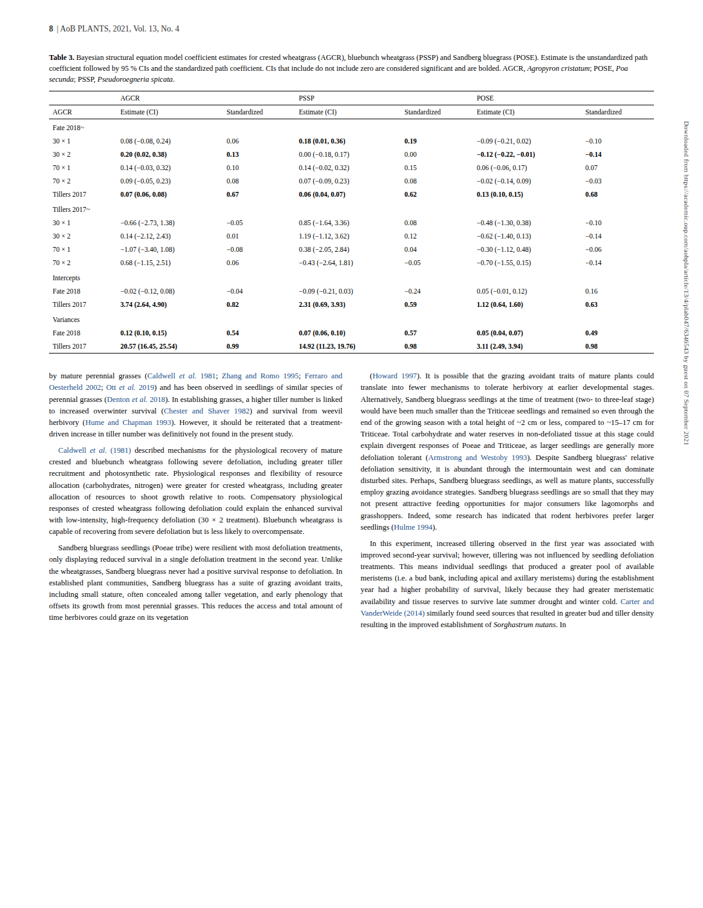8| AoB PLANTS, 2021, Vol. 13, No. 4
Downloaded from https://academic.oup.com/aobpla/article/13/4/plab047/6346543 by guest on 07 September 2021
Table 3. Bayesian structural equation model coefficient estimates for crested wheatgrass (AGCR), bluebunch wheatgrass (PSSP) and Sandberg bluegrass (POSE). Estimate is the unstandardized path coefficient followed by 95 % CIs and the standardized path coefficient. CIs that include do not include zero are considered significant and are bolded. AGCR, Agropyron cristatum; POSE, Poa secunda; PSSP, Pseudoroegneria spicata.
| | AGCR | PSSP | POSE |
| --- | --- | --- | --- |
| AGCR | Estimate (CI) | Standardized | Estimate (CI) | Standardized | Estimate (CI) | Standardized |
| Fate 2018~ |
| 30 × 1 | 0.08 (−0.08, 0.24) | 0.06 | 0.18 (0.01, 0.36) | 0.19 | −0.09 (−0.21, 0.02) | −0.10 |
| 30 × 2 | 0.20 (0.02, 0.38) | 0.13 | 0.00 (−0.18, 0.17) | 0.00 | −0.12 (−0.22, −0.01) | −0.14 |
| 70 × 1 | 0.14 (−0.03, 0.32) | 0.10 | 0.14 (−0.02, 0.32) | 0.15 | 0.06 (−0.06, 0.17) | 0.07 |
| 70 × 2 | 0.09 (−0.05, 0.23) | 0.08 | 0.07 (−0.09, 0.23) | 0.08 | −0.02 (−0.14, 0.09) | −0.03 |
| Tillers 2017 | 0.07 (0.06, 0.08) | 0.67 | 0.06 (0.04, 0.07) | 0.62 | 0.13 (0.10, 0.15) | 0.68 |
| Tillers 2017~ |
| 30 × 1 | −0.66 (−2.73, 1.38) | −0.05 | 0.85 (−1.64, 3.36) | 0.08 | −0.48 (−1.30, 0.38) | −0.10 |
| 30 × 2 | 0.14 (−2.12, 2.43) | 0.01 | 1.19 (−1.12, 3.62) | 0.12 | −0.62 (−1.40, 0.13) | −0.14 |
| 70 × 1 | −1.07 (−3.40, 1.08) | −0.08 | 0.38 (−2.05, 2.84) | 0.04 | −0.30 (−1.12, 0.48) | −0.06 |
| 70 × 2 | 0.68 (−1.15, 2.51) | 0.06 | −0.43 (−2.64, 1.81) | −0.05 | −0.70 (−1.55, 0.15) | −0.14 |
| Intercepts |
| Fate 2018 | −0.02 (−0.12, 0.08) | −0.04 | −0.09 (−0.21, 0.03) | −0.24 | 0.05 (−0.01, 0.12) | 0.16 |
| Tillers 2017 | 3.74 (2.64, 4.90) | 0.82 | 2.31 (0.69, 3.93) | 0.59 | 1.12 (0.64, 1.60) | 0.63 |
| Variances |
| Fate 2018 | 0.12 (0.10, 0.15) | 0.54 | 0.07 (0.06, 0.10) | 0.57 | 0.05 (0.04, 0.07) | 0.49 |
| Tillers 2017 | 20.57 (16.45, 25.54) | 0.99 | 14.92 (11.23, 19.76) | 0.98 | 3.11 (2.49, 3.94) | 0.98 |
by mature perennial grasses (Caldwell et al. 1981; Zhang and Romo 1995; Ferraro and Oesterheld 2002; Ott et al. 2019) and has been observed in seedlings of similar species of perennial grasses (Denton et al. 2018). In establishing grasses, a higher tiller number is linked to increased overwinter survival (Chester and Shaver 1982) and survival from weevil herbivory (Hume and Chapman 1993). However, it should be reiterated that a treatment-driven increase in tiller number was definitively not found in the present study.
Caldwell et al. (1981) described mechanisms for the physiological recovery of mature crested and bluebunch wheatgrass following severe defoliation, including greater tiller recruitment and photosynthetic rate. Physiological responses and flexibility of resource allocation (carbohydrates, nitrogen) were greater for crested wheatgrass, including greater allocation of resources to shoot growth relative to roots. Compensatory physiological responses of crested wheatgrass following defoliation could explain the enhanced survival with low-intensity, high-frequency defoliation (30 × 2 treatment). Bluebunch wheatgrass is capable of recovering from severe defoliation but is less likely to overcompensate.
Sandberg bluegrass seedlings (Poeae tribe) were resilient with most defoliation treatments, only displaying reduced survival in a single defoliation treatment in the second year. Unlike the wheatgrasses, Sandberg bluegrass never had a positive survival response to defoliation. In established plant communities, Sandberg bluegrass has a suite of grazing avoidant traits, including small stature, often concealed among taller vegetation, and early phenology that offsets its growth from most perennial grasses. This reduces the access and total amount of time herbivores could graze on its vegetation
(Howard 1997). It is possible that the grazing avoidant traits of mature plants could translate into fewer mechanisms to tolerate herbivory at earlier developmental stages. Alternatively, Sandberg bluegrass seedlings at the time of treatment (two- to three-leaf stage) would have been much smaller than the Triticeae seedlings and remained so even through the end of the growing season with a total height of ~2 cm or less, compared to ~15–17 cm for Triticeae. Total carbohydrate and water reserves in non-defoliated tissue at this stage could explain divergent responses of Poeae and Triticeae, as larger seedlings are generally more defoliation tolerant (Armstrong and Westoby 1993). Despite Sandberg bluegrass' relative defoliation sensitivity, it is abundant through the intermountain west and can dominate disturbed sites. Perhaps, Sandberg bluegrass seedlings, as well as mature plants, successfully employ grazing avoidance strategies. Sandberg bluegrass seedlings are so small that they may not present attractive feeding opportunities for major consumers like lagomorphs and grasshoppers. Indeed, some research has indicated that rodent herbivores prefer larger seedlings (Hulme 1994).
In this experiment, increased tillering observed in the first year was associated with improved second-year survival; however, tillering was not influenced by seedling defoliation treatments. This means individual seedlings that produced a greater pool of available meristems (i.e. a bud bank, including apical and axillary meristems) during the establishment year had a higher probability of survival, likely because they had greater meristematic availability and tissue reserves to survive late summer drought and winter cold. Carter and VanderWeide (2014) similarly found seed sources that resulted in greater bud and tiller density resulting in the improved establishment of Sorghastrum nutans. In